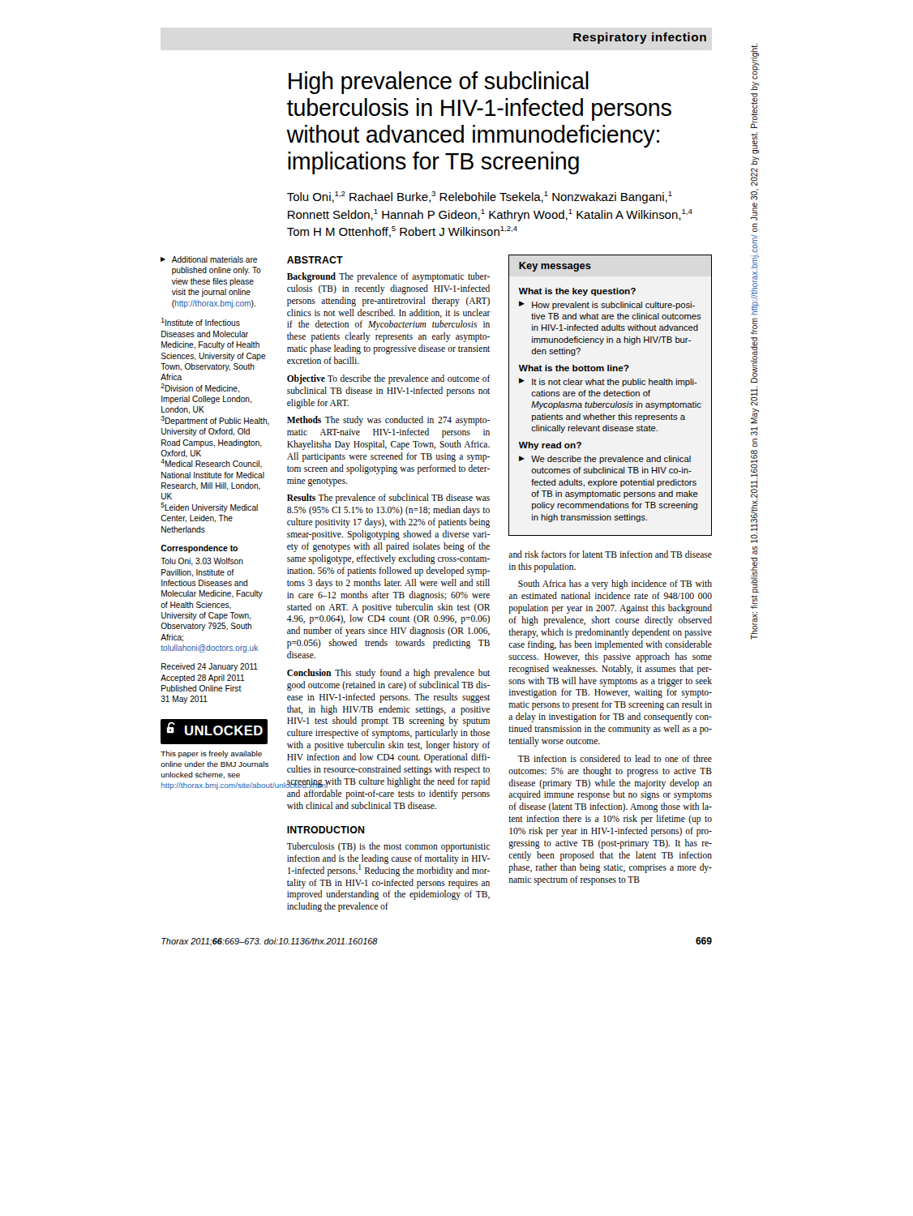Thorax: first published as 10.1136/thx.2011.160168 on 31 May 2011. Downloaded from http://thorax.bmj.com/ on June 30, 2022 by guest. Protected by copyright.
Respiratory infection
High prevalence of subclinical tuberculosis in HIV-1-infected persons without advanced immunodeficiency: implications for TB screening
Tolu Oni,1,2 Rachael Burke,3 Relebohile Tsekela,1 Nonzwakazi Bangani,1
Ronnett Seldon,1 Hannah P Gideon,1 Kathryn Wood,1 Katalin A Wilkinson,1,4
Tom H M Ottenhoff,5 Robert J Wilkinson1,2,4
Additional materials are published online only. To view these files please visit the journal online (http://thorax.bmj.com).
1Institute of Infectious Diseases and Molecular Medicine, Faculty of Health Sciences, University of Cape Town, Observatory, South Africa
2Division of Medicine, Imperial College London, London, UK
3Department of Public Health, University of Oxford, Old Road Campus, Headington, Oxford, UK
4Medical Research Council, National Institute for Medical Research, Mill Hill, London, UK
5Leiden University Medical Center, Leiden, The Netherlands
Correspondence to
Tolu Oni, 3.03 Wolfson Pavillion, Institute of Infectious Diseases and Molecular Medicine, Faculty of Health Sciences, University of Cape Town, Observatory 7925, South Africa;
tolullahoni@doctors.org.uk
Received 24 January 2011
Accepted 28 April 2011
Published Online First
31 May 2011
UNLOCKED
This paper is freely available online under the BMJ Journals unlocked scheme, see http://thorax.bmj.com/site/about/unlocked.xhtml
ABSTRACT
Background The prevalence of asymptomatic tuberculosis (TB) in recently diagnosed HIV-1-infected persons attending pre-antiretroviral therapy (ART) clinics is not well described. In addition, it is unclear if the detection of Mycobacterium tuberculosis in these patients clearly represents an early asymptomatic phase leading to progressive disease or transient excretion of bacilli.
Objective To describe the prevalence and outcome of subclinical TB disease in HIV-1-infected persons not eligible for ART.
Methods The study was conducted in 274 asymptomatic ART-naïve HIV-1-infected persons in Khayelitsha Day Hospital, Cape Town, South Africa. All participants were screened for TB using a symptom screen and spoligotyping was performed to determine genotypes.
Results The prevalence of subclinical TB disease was 8.5% (95% CI 5.1% to 13.0%) (n=18; median days to culture positivity 17 days), with 22% of patients being smear-positive. Spoligotyping showed a diverse variety of genotypes with all paired isolates being of the same spoligotype, effectively excluding cross-contamination. 56% of patients followed up developed symptoms 3 days to 2 months later. All were well and still in care 6–12 months after TB diagnosis; 60% were started on ART. A positive tuberculin skin test (OR 4.96, p=0.064), low CD4 count (OR 0.996, p=0.06) and number of years since HIV diagnosis (OR 1.006, p=0.056) showed trends towards predicting TB disease.
Conclusion This study found a high prevalence but good outcome (retained in care) of subclinical TB disease in HIV-1-infected persons. The results suggest that, in high HIV/TB endemic settings, a positive HIV-1 test should prompt TB screening by sputum culture irrespective of symptoms, particularly in those with a positive tuberculin skin test, longer history of HIV infection and low CD4 count. Operational difficulties in resource-constrained settings with respect to screening with TB culture highlight the need for rapid and affordable point-of-care tests to identify persons with clinical and subclinical TB disease.
INTRODUCTION
Tuberculosis (TB) is the most common opportunistic infection and is the leading cause of mortality in HIV-1-infected persons.1 Reducing the morbidity and mortality of TB in HIV-1 co-infected persons requires an improved understanding of the epidemiology of TB, including the prevalence of
Key messages
What is the key question?
How prevalent is subclinical culture-positive TB and what are the clinical outcomes in HIV-1-infected adults without advanced immunodeficiency in a high HIV/TB burden setting?
What is the bottom line?
It is not clear what the public health implications are of the detection of Mycoplasma tuberculosis in asymptomatic patients and whether this represents a clinically relevant disease state.
Why read on?
We describe the prevalence and clinical outcomes of subclinical TB in HIV co-infected adults, explore potential predictors of TB in asymptomatic persons and make policy recommendations for TB screening in high transmission settings.
and risk factors for latent TB infection and TB disease in this population.
South Africa has a very high incidence of TB with an estimated national incidence rate of 948/100 000 population per year in 2007. Against this background of high prevalence, short course directly observed therapy, which is predominantly dependent on passive case finding, has been implemented with considerable success. However, this passive approach has some recognised weaknesses. Notably, it assumes that persons with TB will have symptoms as a trigger to seek investigation for TB. However, waiting for symptomatic persons to present for TB screening can result in a delay in investigation for TB and consequently continued transmission in the community as well as a potentially worse outcome.
TB infection is considered to lead to one of three outcomes: 5% are thought to progress to active TB disease (primary TB) while the majority develop an acquired immune response but no signs or symptoms of disease (latent TB infection). Among those with latent infection there is a 10% risk per lifetime (up to 10% risk per year in HIV-1-infected persons) of progressing to active TB (post-primary TB). It has recently been proposed that the latent TB infection phase, rather than being static, comprises a more dynamic spectrum of responses to TB
Thorax 2011;66:669–673. doi:10.1136/thx.2011.160168
669